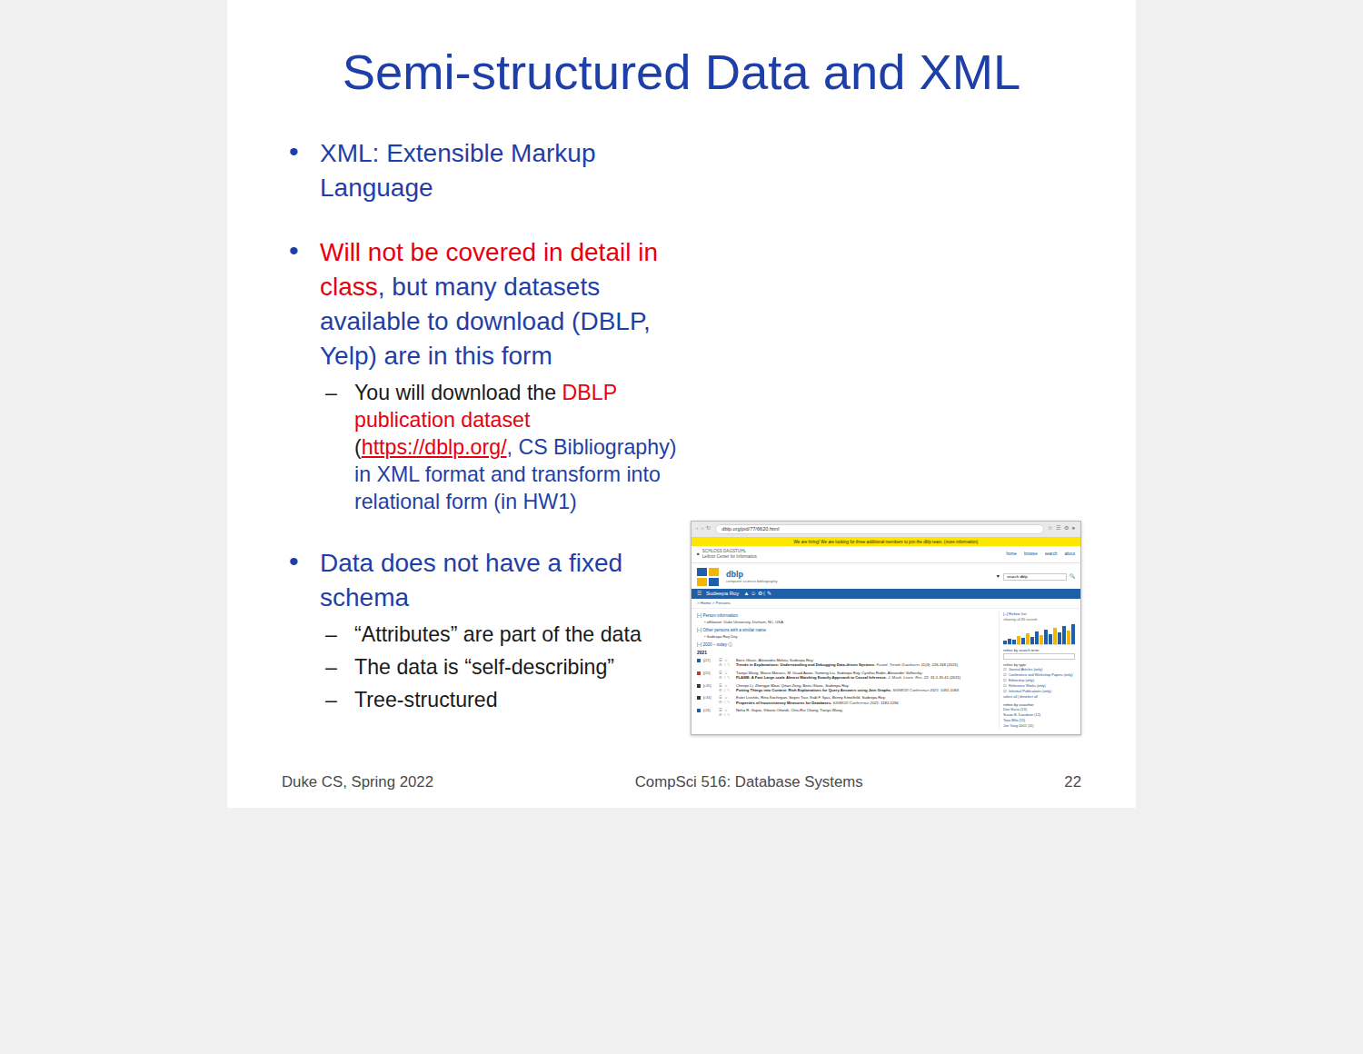Semi-structured Data and XML
XML: Extensible Markup Language
Will not be covered in detail in class, but many datasets available to download (DBLP, Yelp) are in this form
You will download the DBLP publication dataset (https://dblp.org/, CS Bibliography) in XML format and transform into relational form (in HW1)
Data does not have a fixed schema
“Attributes” are part of the data
The data is “self-describing”
Tree-structured
‹ › ↻ dblp.org/pid/77/6620.html ☆ ☰ ⚙ ●
We are hiring! We are looking for three additional members to join the dblp team. (more information)
■ SCHLOSS DAGSTUHL
Leibniz Center for Informatics
home browse search about
dblp
computer science bibliography
▼ 🔍
☰ Sudeepa Roy ▲ ☺ ⚙ 〈 ✎
> Home > Persons
[–] Person information
• affiliation: Duke University, Durham, NC, USA
[–] Other persons with a similar name
• Sudeepa Roy Dey
[–] 2020 – today ⓘ
2021
[j21] ☰ ☺ ⚙ 〈 ✎ Boris Glavic, Alexandra Meliou, Sudeepa Roy:
Trends in Explanations: Understanding and Debugging Data-driven Systems. Found. Trends Databases 11(3): 226-318 (2021)
[j20] ☰ ☺ ⚙ 〈 ✎ Tianyu Wang, Marco Morucci, M. Usaid Awan, Yameng Liu, Sudeepa Roy, Cynthia Rudin, Alexander Volfovsky:
FLAME: A Fast Large-scale Almost Matching Exactly Approach to Causal Inference. J. Mach. Learn. Res. 22: 31:1-31:41 (2021)
[c35] ☰ ☺ ⚙ 〈 ✎ Chenjie Li, Zhengjie Miao, Qitian Zeng, Boris Glavic, Sudeepa Roy:
Putting Things into Context: Rich Explanations for Query Answers using Join Graphs. SIGMOD Conference 2021: 1051-1063
[c34] ☰ ☺ ⚙ 〈 ✎ Ester Livshits, Rina Kochirgan, Segev Tsur, Ihab F. Ilyas, Benny Kimelfeld, Sudeepa Roy:
Properties of Inconsistency Measures for Databases. SIGMOD Conference 2021: 1182-1194
[i26] ☰ ☺ ⚙ 〈 ✎ Neha R. Gupta, Vittorio Orlandi, Chia-Rui Chang, Tianyu Wang,
[–] Refine list
showing all 85 records
refine by search term
refine by type
☑Journal Articles (only)
☑Conference and Workshop Papers (only)
☑Editorship (only)
☑Reference Works (only)
☑Informal Publications (only)
select all | deselect all
refine by coauthor
Dan Suciu (13)
Susan B. Davidson (12)
Tova Milo (11)
Jun Yang 0001 (11)
Duke CS, Spring 2022 CompSci 516: Database Systems 22